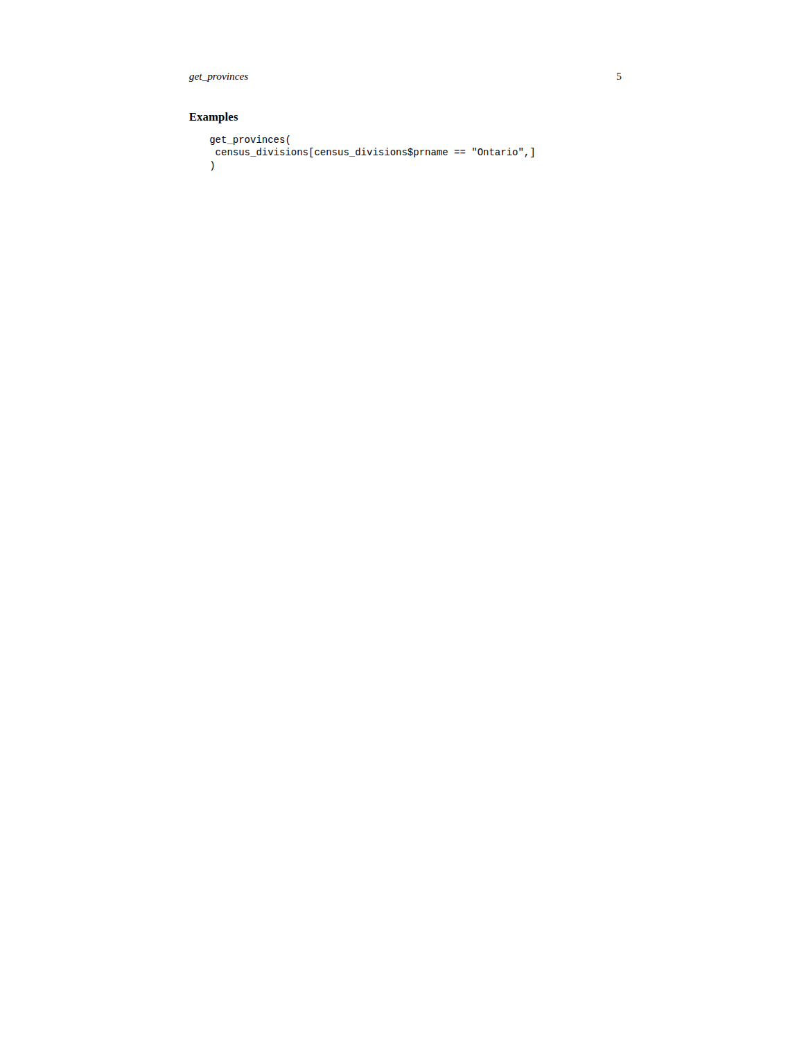get_provinces 5
Examples
get_provinces(
 census_divisions[census_divisions$prname == "Ontario",]
)